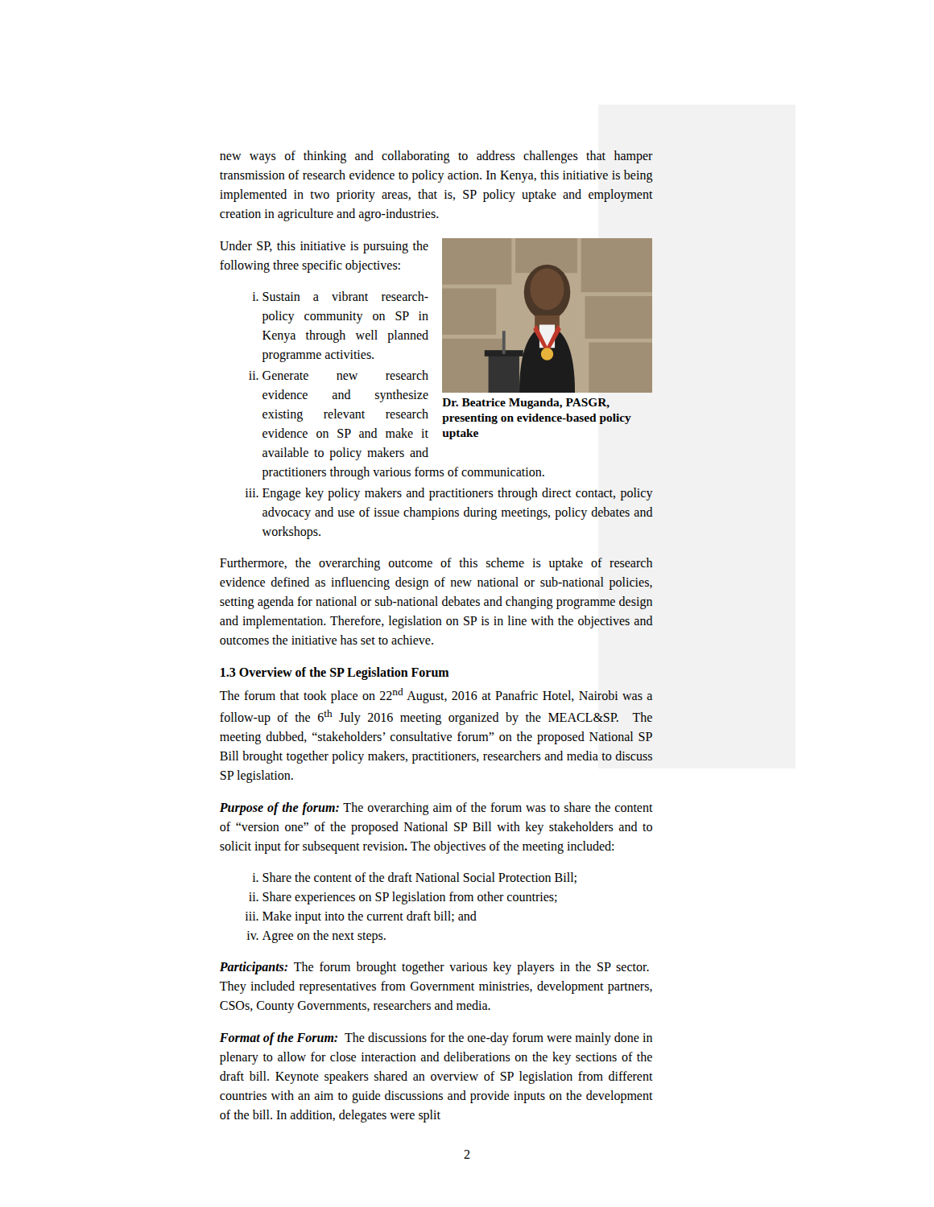new ways of thinking and collaborating to address challenges that hamper transmission of research evidence to policy action. In Kenya, this initiative is being implemented in two priority areas, that is, SP policy uptake and employment creation in agriculture and agro-industries.
Dr. Beatrice Muganda, PASGR, presenting on evidence-based policy uptake
Under SP, this initiative is pursuing the following three specific objectives:
Sustain a vibrant research-policy community on SP in Kenya through well planned programme activities.
Generate new research evidence and synthesize existing relevant research evidence on SP and make it available to policy makers and practitioners through various forms of communication.
Engage key policy makers and practitioners through direct contact, policy advocacy and use of issue champions during meetings, policy debates and workshops.
Furthermore, the overarching outcome of this scheme is uptake of research evidence defined as influencing design of new national or sub-national policies, setting agenda for national or sub-national debates and changing programme design and implementation. Therefore, legislation on SP is in line with the objectives and outcomes the initiative has set to achieve.
1.3 Overview of the SP Legislation Forum
The forum that took place on 22nd August, 2016 at Panafric Hotel, Nairobi was a follow-up of the 6th July 2016 meeting organized by the MEACL&SP. The meeting dubbed, “stakeholders’ consultative forum” on the proposed National SP Bill brought together policy makers, practitioners, researchers and media to discuss SP legislation.
Purpose of the forum: The overarching aim of the forum was to share the content of “version one” of the proposed National SP Bill with key stakeholders and to solicit input for subsequent revision. The objectives of the meeting included:
Share the content of the draft National Social Protection Bill;
Share experiences on SP legislation from other countries;
Make input into the current draft bill; and
Agree on the next steps.
Participants: The forum brought together various key players in the SP sector. They included representatives from Government ministries, development partners, CSOs, County Governments, researchers and media.
Format of the Forum: The discussions for the one-day forum were mainly done in plenary to allow for close interaction and deliberations on the key sections of the draft bill. Keynote speakers shared an overview of SP legislation from different countries with an aim to guide discussions and provide inputs on the development of the bill. In addition, delegates were split
2